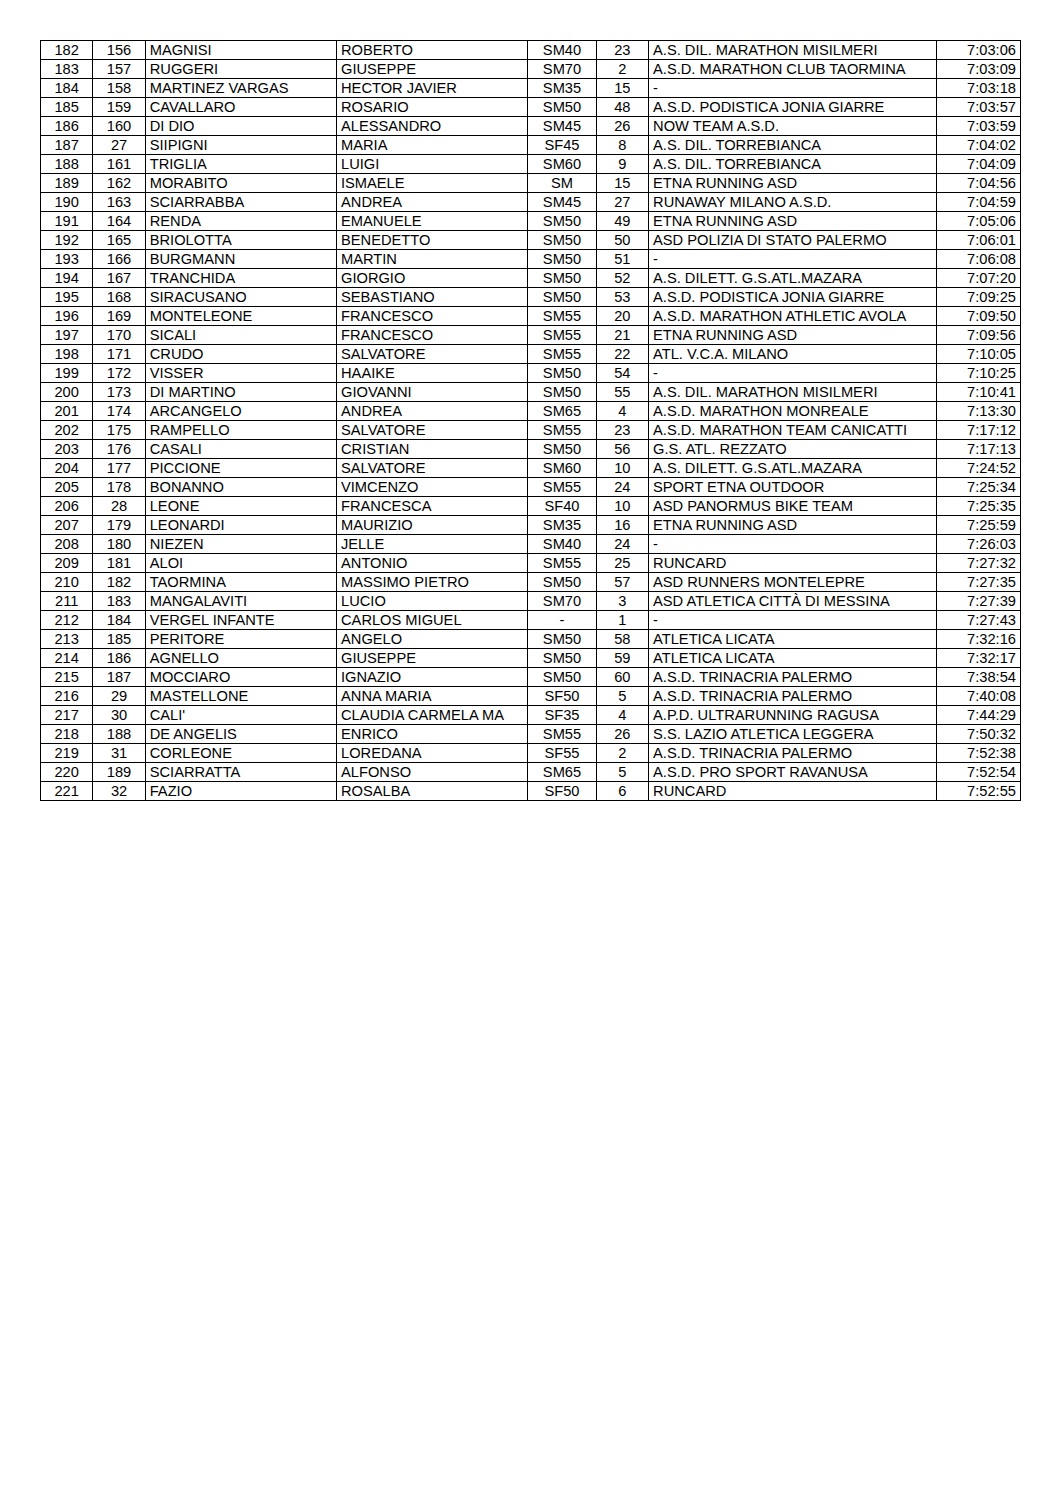| 182 | 156 | MAGNISI | ROBERTO | SM40 | 23 | A.S. DIL. MARATHON MISILMERI | 7:03:06 |
| 183 | 157 | RUGGERI | GIUSEPPE | SM70 | 2 | A.S.D. MARATHON CLUB TAORMINA | 7:03:09 |
| 184 | 158 | MARTINEZ VARGAS | HECTOR JAVIER | SM35 | 15 | - | 7:03:18 |
| 185 | 159 | CAVALLARO | ROSARIO | SM50 | 48 | A.S.D. PODISTICA JONIA GIARRE | 7:03:57 |
| 186 | 160 | DI DIO | ALESSANDRO | SM45 | 26 | NOW TEAM A.S.D. | 7:03:59 |
| 187 | 27 | SIIPIGNI | MARIA | SF45 | 8 | A.S. DIL. TORREBIANCA | 7:04:02 |
| 188 | 161 | TRIGLIA | LUIGI | SM60 | 9 | A.S. DIL. TORREBIANCA | 7:04:09 |
| 189 | 162 | MORABITO | ISMAELE | SM | 15 | ETNA RUNNING ASD | 7:04:56 |
| 190 | 163 | SCIARRABBA | ANDREA | SM45 | 27 | RUNAWAY MILANO A.S.D. | 7:04:59 |
| 191 | 164 | RENDA | EMANUELE | SM50 | 49 | ETNA RUNNING ASD | 7:05:06 |
| 192 | 165 | BRIOLOTTA | BENEDETTO | SM50 | 50 | ASD POLIZIA DI STATO PALERMO | 7:06:01 |
| 193 | 166 | BURGMANN | MARTIN | SM50 | 51 | - | 7:06:08 |
| 194 | 167 | TRANCHIDA | GIORGIO | SM50 | 52 | A.S. DILETT. G.S.ATL.MAZARA | 7:07:20 |
| 195 | 168 | SIRACUSANO | SEBASTIANO | SM50 | 53 | A.S.D. PODISTICA JONIA GIARRE | 7:09:25 |
| 196 | 169 | MONTELEONE | FRANCESCO | SM55 | 20 | A.S.D. MARATHON ATHLETIC AVOLA | 7:09:50 |
| 197 | 170 | SICALI | FRANCESCO | SM55 | 21 | ETNA RUNNING ASD | 7:09:56 |
| 198 | 171 | CRUDO | SALVATORE | SM55 | 22 | ATL. V.C.A. MILANO | 7:10:05 |
| 199 | 172 | VISSER | HAAIKE | SM50 | 54 | - | 7:10:25 |
| 200 | 173 | DI MARTINO | GIOVANNI | SM50 | 55 | A.S. DIL. MARATHON MISILMERI | 7:10:41 |
| 201 | 174 | ARCANGELO | ANDREA | SM65 | 4 | A.S.D. MARATHON MONREALE | 7:13:30 |
| 202 | 175 | RAMPELLO | SALVATORE | SM55 | 23 | A.S.D. MARATHON TEAM CANICATTI | 7:17:12 |
| 203 | 176 | CASALI | CRISTIAN | SM50 | 56 | G.S. ATL. REZZATO | 7:17:13 |
| 204 | 177 | PICCIONE | SALVATORE | SM60 | 10 | A.S. DILETT. G.S.ATL.MAZARA | 7:24:52 |
| 205 | 178 | BONANNO | VIMCENZO | SM55 | 24 | SPORT ETNA OUTDOOR | 7:25:34 |
| 206 | 28 | LEONE | FRANCESCA | SF40 | 10 | ASD PANORMUS BIKE TEAM | 7:25:35 |
| 207 | 179 | LEONARDI | MAURIZIO | SM35 | 16 | ETNA RUNNING ASD | 7:25:59 |
| 208 | 180 | NIEZEN | JELLE | SM40 | 24 | - | 7:26:03 |
| 209 | 181 | ALOI | ANTONIO | SM55 | 25 | RUNCARD | 7:27:32 |
| 210 | 182 | TAORMINA | MASSIMO PIETRO | SM50 | 57 | ASD RUNNERS MONTELEPRE | 7:27:35 |
| 211 | 183 | MANGALAVITI | LUCIO | SM70 | 3 | ASD ATLETICA CITTÀ DI MESSINA | 7:27:39 |
| 212 | 184 | VERGEL INFANTE | CARLOS MIGUEL | - | 1 | - | 7:27:43 |
| 213 | 185 | PERITORE | ANGELO | SM50 | 58 | ATLETICA LICATA | 7:32:16 |
| 214 | 186 | AGNELLO | GIUSEPPE | SM50 | 59 | ATLETICA LICATA | 7:32:17 |
| 215 | 187 | MOCCIARO | IGNAZIO | SM50 | 60 | A.S.D. TRINACRIA PALERMO | 7:38:54 |
| 216 | 29 | MASTELLONE | ANNA MARIA | SF50 | 5 | A.S.D. TRINACRIA PALERMO | 7:40:08 |
| 217 | 30 | CALI' | CLAUDIA CARMELA MA | SF35 | 4 | A.P.D. ULTRARUNNING RAGUSA | 7:44:29 |
| 218 | 188 | DE ANGELIS | ENRICO | SM55 | 26 | S.S. LAZIO ATLETICA LEGGERA | 7:50:32 |
| 219 | 31 | CORLEONE | LOREDANA | SF55 | 2 | A.S.D. TRINACRIA PALERMO | 7:52:38 |
| 220 | 189 | SCIARRATTA | ALFONSO | SM65 | 5 | A.S.D. PRO SPORT RAVANUSA | 7:52:54 |
| 221 | 32 | FAZIO | ROSALBA | SF50 | 6 | RUNCARD | 7:52:55 |